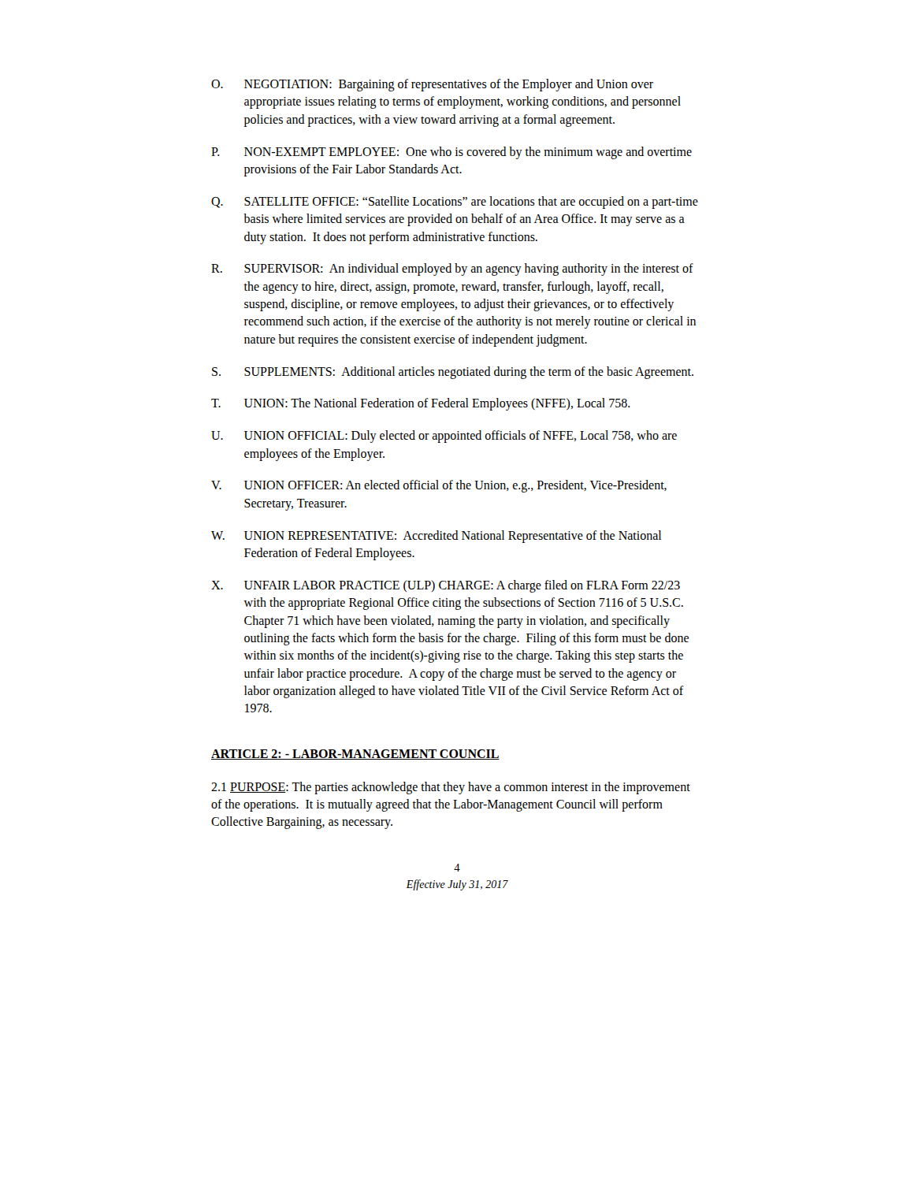O. Negotiation: Bargaining of representatives of the Employer and Union over appropriate issues relating to terms of employment, working conditions, and personnel policies and practices, with a view toward arriving at a formal agreement.
P. Non-Exempt Employee: One who is covered by the minimum wage and overtime provisions of the Fair Labor Standards Act.
Q. Satellite Office: “Satellite Locations” are locations that are occupied on a part-time basis where limited services are provided on behalf of an Area Office. It may serve as a duty station. It does not perform administrative functions.
R. Supervisor: An individual employed by an agency having authority in the interest of the agency to hire, direct, assign, promote, reward, transfer, furlough, layoff, recall, suspend, discipline, or remove employees, to adjust their grievances, or to effectively recommend such action, if the exercise of the authority is not merely routine or clerical in nature but requires the consistent exercise of independent judgment.
S. Supplements: Additional articles negotiated during the term of the basic Agreement.
T. Union: The National Federation of Federal Employees (NFFE), Local 758.
U. Union Official: Duly elected or appointed officials of NFFE, Local 758, who are employees of the Employer.
V. Union Officer: An elected official of the Union, e.g., President, Vice-President, Secretary, Treasurer.
W. Union Representative: Accredited National Representative of the National Federation of Federal Employees.
X. Unfair Labor Practice (ULP) Charge: A charge filed on FLRA Form 22/23 with the appropriate Regional Office citing the subsections of Section 7116 of 5 U.S.C. Chapter 71 which have been violated, naming the party in violation, and specifically outlining the facts which form the basis for the charge. Filing of this form must be done within six months of the incident(s)-giving rise to the charge. Taking this step starts the unfair labor practice procedure. A copy of the charge must be served to the agency or labor organization alleged to have violated Title VII of the Civil Service Reform Act of 1978.
ARTICLE 2: - LABOR-MANAGEMENT COUNCIL
2.1 PURPOSE: The parties acknowledge that they have a common interest in the improvement of the operations. It is mutually agreed that the Labor-Management Council will perform Collective Bargaining, as necessary.
4
Effective July 31, 2017